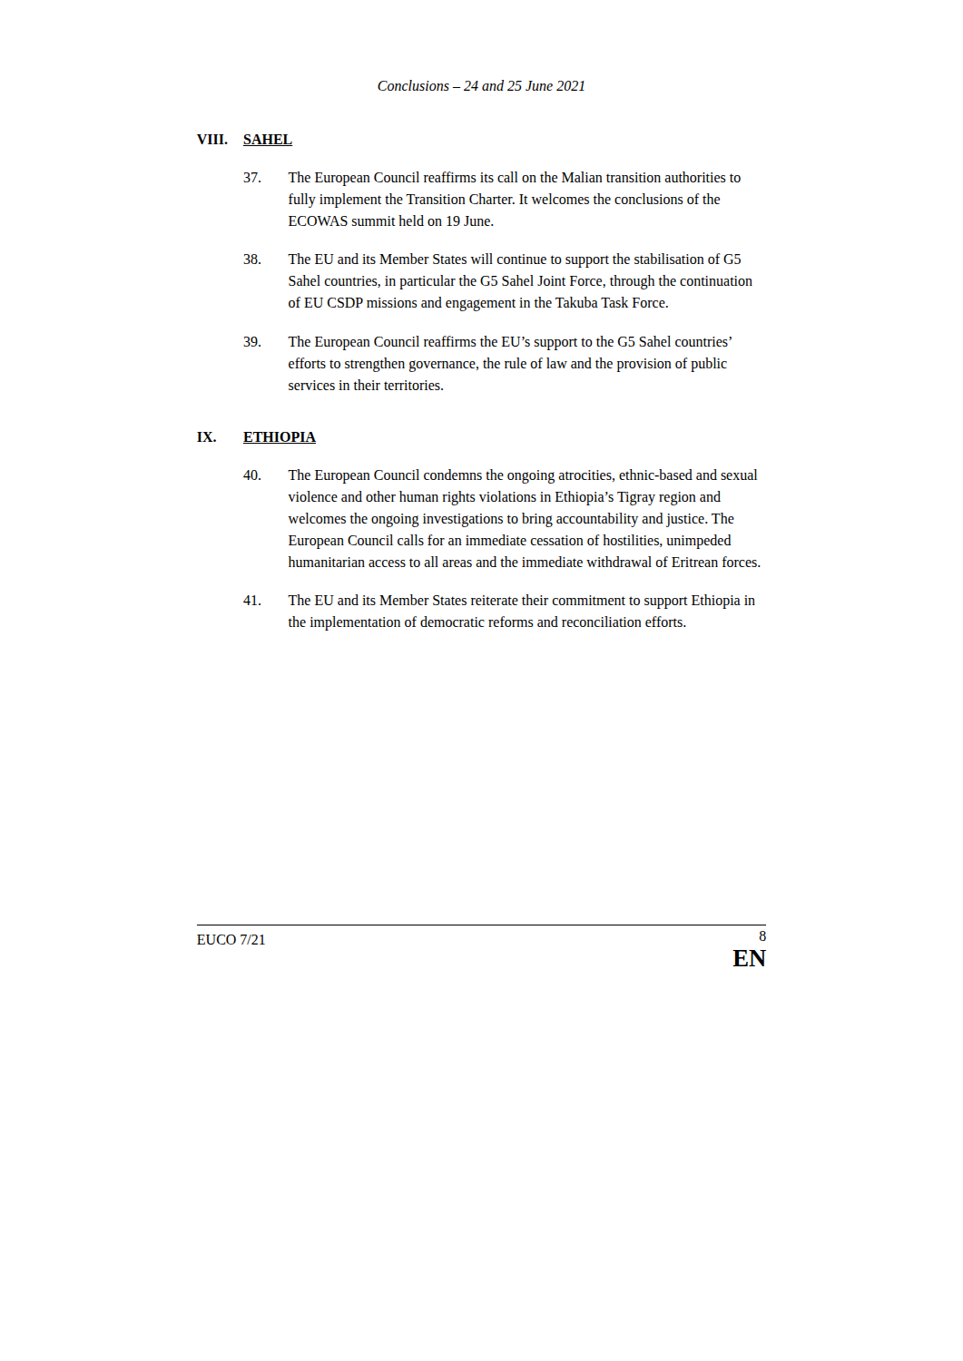Conclusions – 24 and 25 June 2021
VIII. SAHEL
37. The European Council reaffirms its call on the Malian transition authorities to fully implement the Transition Charter. It welcomes the conclusions of the ECOWAS summit held on 19 June.
38. The EU and its Member States will continue to support the stabilisation of G5 Sahel countries, in particular the G5 Sahel Joint Force, through the continuation of EU CSDP missions and engagement in the Takuba Task Force.
39. The European Council reaffirms the EU’s support to the G5 Sahel countries’ efforts to strengthen governance, the rule of law and the provision of public services in their territories.
IX. ETHIOPIA
40. The European Council condemns the ongoing atrocities, ethnic-based and sexual violence and other human rights violations in Ethiopia’s Tigray region and welcomes the ongoing investigations to bring accountability and justice. The European Council calls for an immediate cessation of hostilities, unimpeded humanitarian access to all areas and the immediate withdrawal of Eritrean forces.
41. The EU and its Member States reiterate their commitment to support Ethiopia in the implementation of democratic reforms and reconciliation efforts.
EUCO 7/21
8
EN